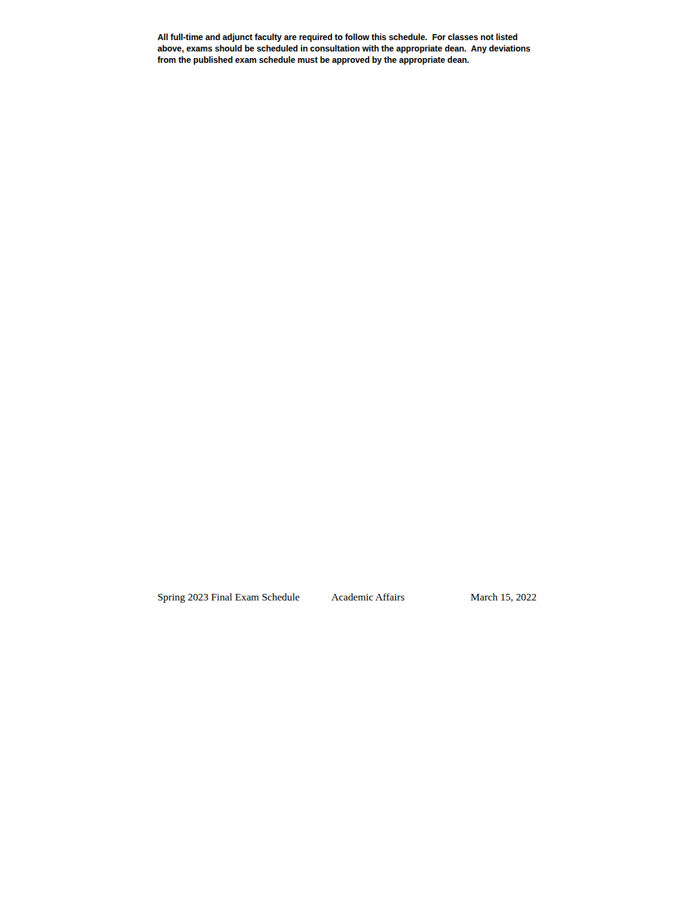All full-time and adjunct faculty are required to follow this schedule. For classes not listed above, exams should be scheduled in consultation with the appropriate dean. Any deviations from the published exam schedule must be approved by the appropriate dean.
Spring 2023 Final Exam Schedule Academic Affairs March 15, 2022